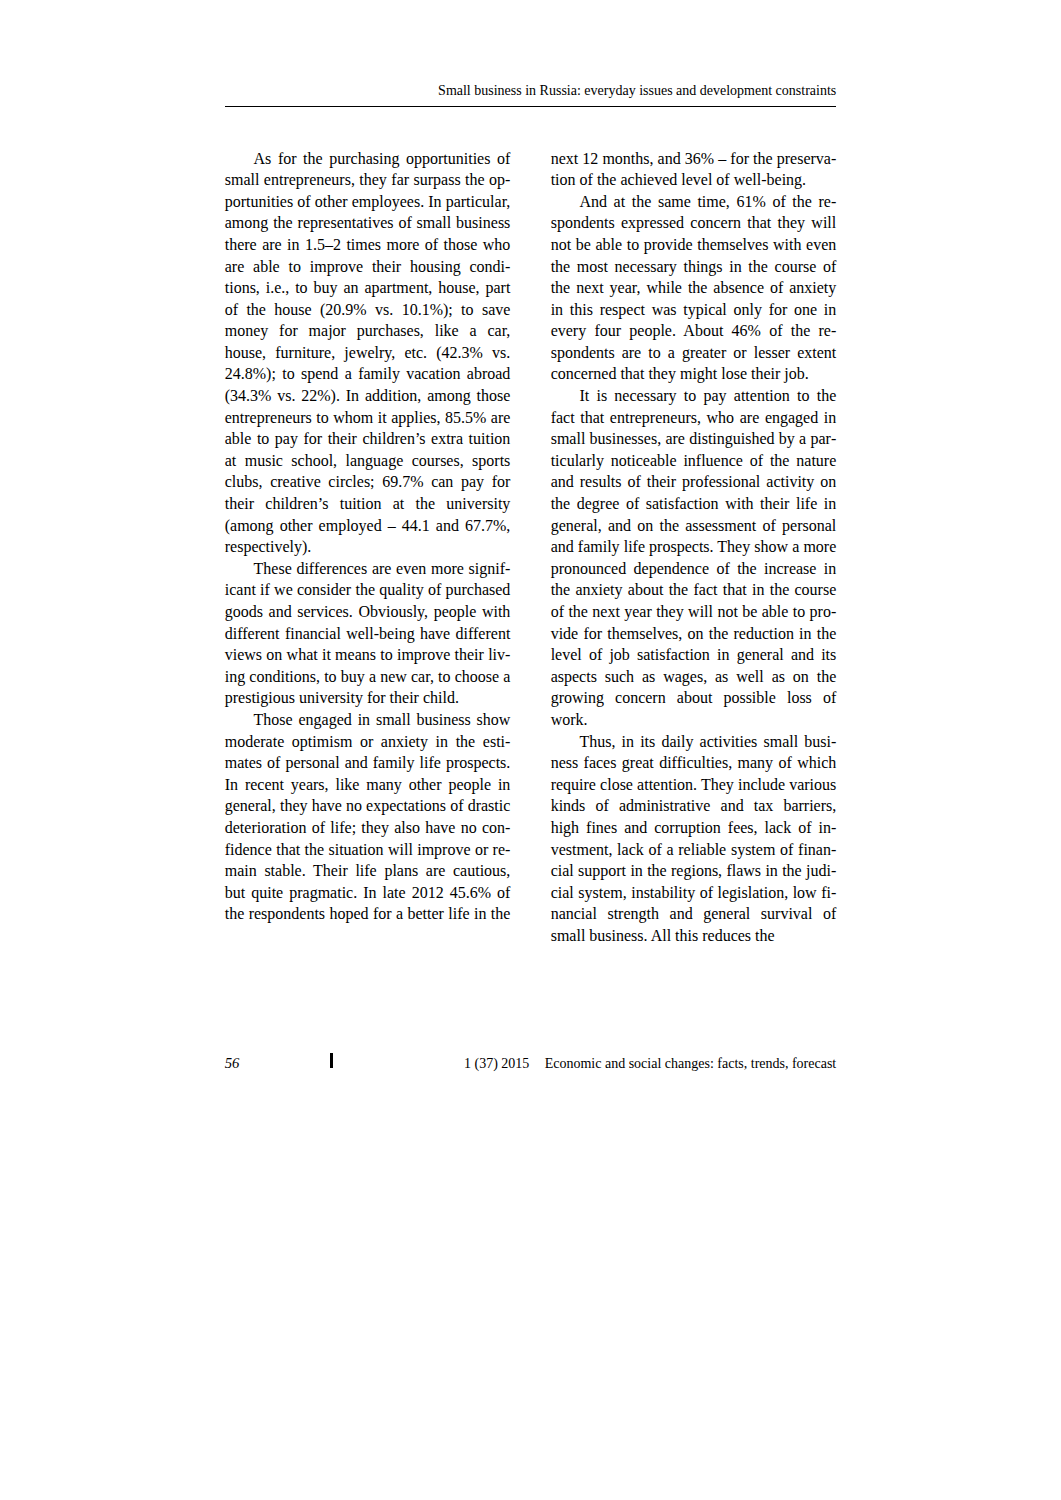Small business in Russia: everyday issues and development constraints
As for the purchasing opportunities of small entrepreneurs, they far surpass the opportunities of other employees. In particular, among the representatives of small business there are in 1.5–2 times more of those who are able to improve their housing conditions, i.e., to buy an apartment, house, part of the house (20.9% vs. 10.1%); to save money for major purchases, like a car, house, furniture, jewelry, etc. (42.3% vs. 24.8%); to spend a family vacation abroad (34.3% vs. 22%). In addition, among those entrepreneurs to whom it applies, 85.5% are able to pay for their children’s extra tuition at music school, language courses, sports clubs, creative circles; 69.7% can pay for their children’s tuition at the university (among other employed – 44.1 and 67.7%, respectively).
These differences are even more significant if we consider the quality of purchased goods and services. Obviously, people with different financial well-being have different views on what it means to improve their living conditions, to buy a new car, to choose a prestigious university for their child.
Those engaged in small business show moderate optimism or anxiety in the estimates of personal and family life prospects. In recent years, like many other people in general, they have no expectations of drastic deterioration of life; they also have no confidence that the situation will improve or remain stable. Their life plans are cautious, but quite pragmatic. In late 2012 45.6% of the respondents hoped for a better life in the next 12 months, and 36% – for the preservation of the achieved level of well-being.
And at the same time, 61% of the respondents expressed concern that they will not be able to provide themselves with even the most necessary things in the course of the next year, while the absence of anxiety in this respect was typical only for one in every four people. About 46% of the respondents are to a greater or lesser extent concerned that they might lose their job.
It is necessary to pay attention to the fact that entrepreneurs, who are engaged in small businesses, are distinguished by a particularly noticeable influence of the nature and results of their professional activity on the degree of satisfaction with their life in general, and on the assessment of personal and family life prospects. They show a more pronounced dependence of the increase in the anxiety about the fact that in the course of the next year they will not be able to provide for themselves, on the reduction in the level of job satisfaction in general and its aspects such as wages, as well as on the growing concern about possible loss of work.
Thus, in its daily activities small business faces great difficulties, many of which require close attention. They include various kinds of administrative and tax barriers, high fines and corruption fees, lack of investment, lack of a reliable system of financial support in the regions, flaws in the judicial system, instability of legislation, low financial strength and general survival of small business. All this reduces the
56
1 (37) 2015 Economic and social changes: facts, trends, forecast